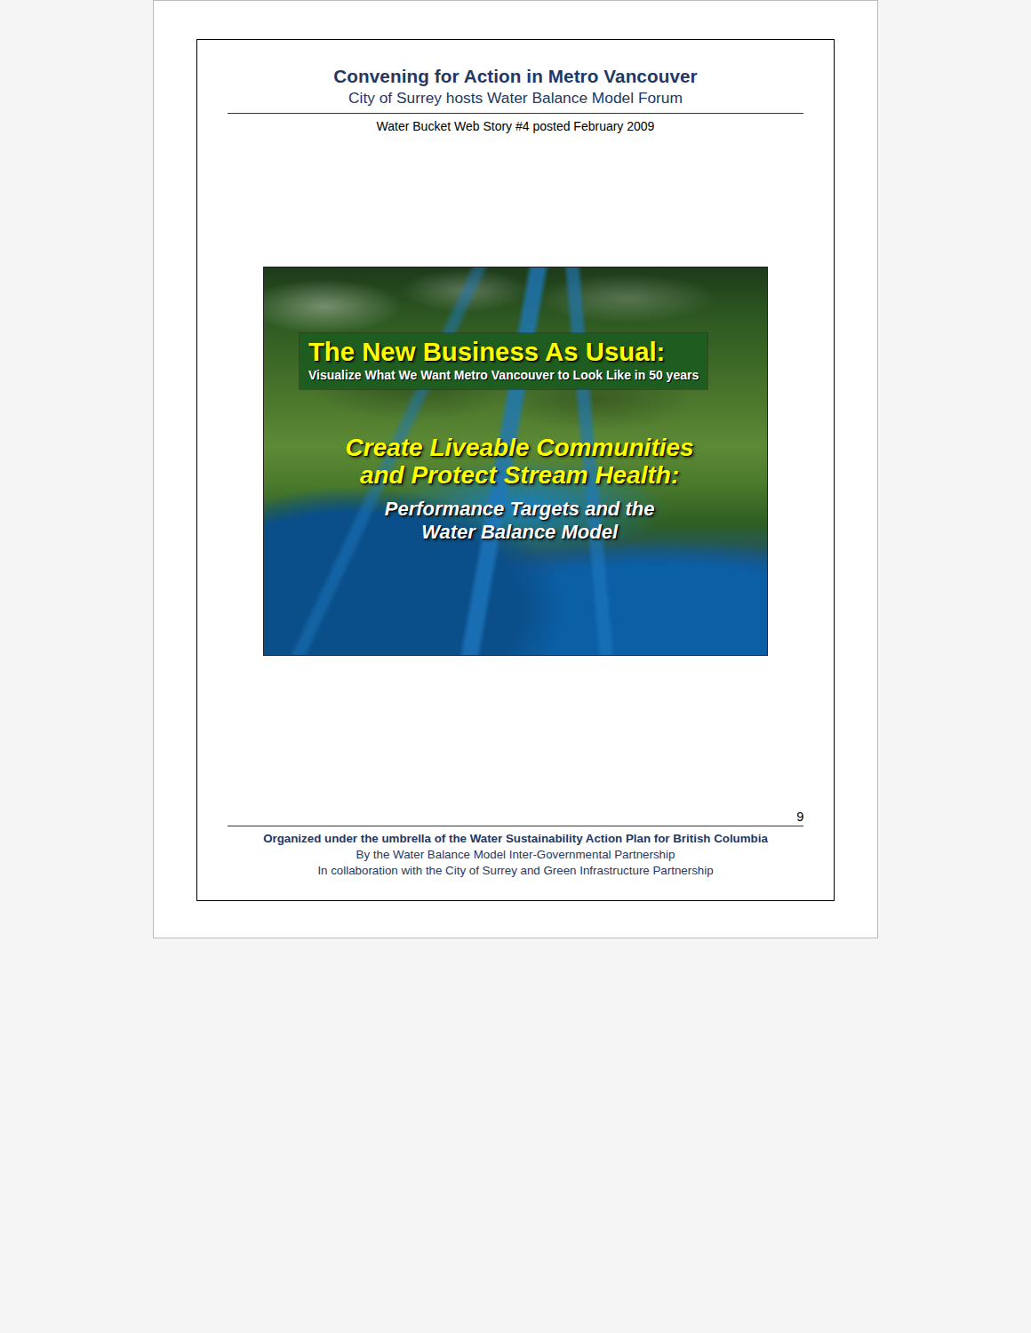Convening for Action in Metro Vancouver
City of Surrey hosts Water Balance Model Forum
Water Bucket Web Story #4 posted February 2009
The New Business As Usual:
Visualize What We Want Metro Vancouver to Look Like in 50 years
Create Liveable Communities
and Protect Stream Health:
Performance Targets and the
Water Balance Model
9
Organized under the umbrella of the Water Sustainability Action Plan for British Columbia
By the Water Balance Model Inter-Governmental Partnership
In collaboration with the City of Surrey and Green Infrastructure Partnership